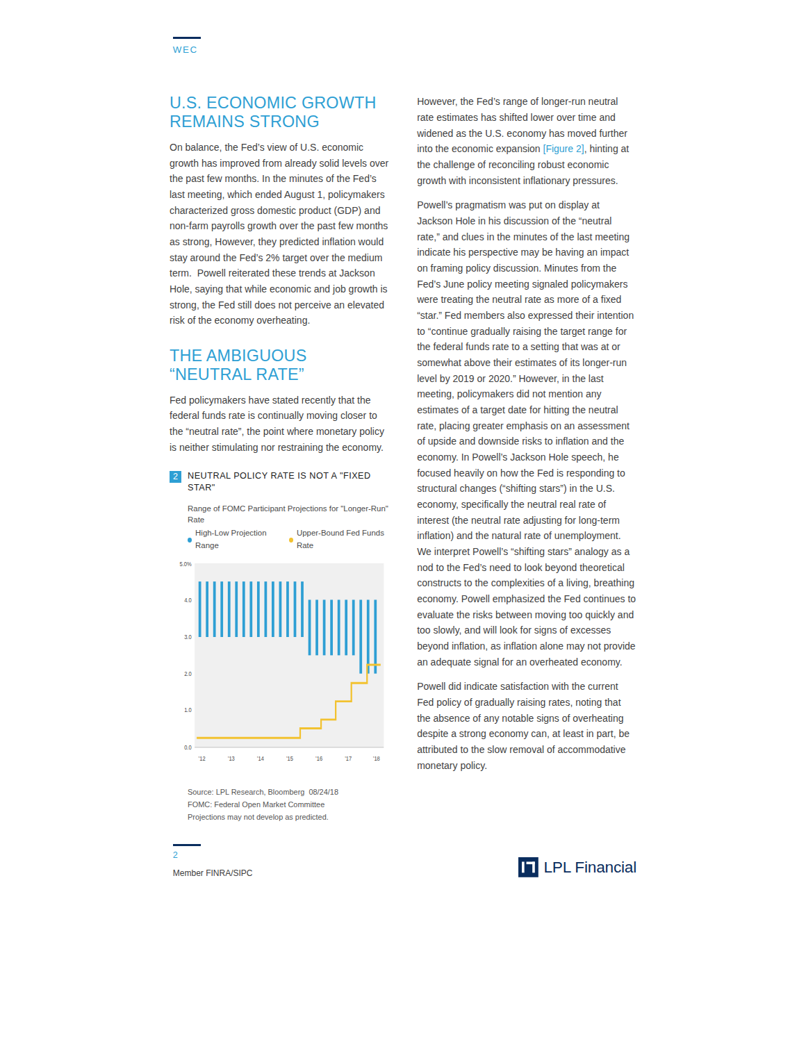WEC
U.S. Economic Growth Remains Strong
On balance, the Fed’s view of U.S. economic growth has improved from already solid levels over the past few months. In the minutes of the Fed’s last meeting, which ended August 1, policymakers characterized gross domestic product (GDP) and non-farm payrolls growth over the past few months as strong, However, they predicted inflation would stay around the Fed’s 2% target over the medium term. Powell reiterated these trends at Jackson Hole, saying that while economic and job growth is strong, the Fed still does not perceive an elevated risk of the economy overheating.
The Ambiguous “Neutral Rate”
Fed policymakers have stated recently that the federal funds rate is continually moving closer to the “neutral rate”, the point where monetary policy is neither stimulating nor restraining the economy.
2
NEUTRAL POLICY RATE IS NOT A "FIXED STAR"
Range of FOMC Participant Projections for "Longer-Run" Rate
High-Low Projection Range Upper-Bound Fed Funds Rate
5.0% 4.0 3.0 2.0 1.0 0.0 ’12 ’13 ’14 ’15 ’16 ’17 ’18
Source: LPL Research, Bloomberg 08/24/18
FOMC: Federal Open Market Committee
Projections may not develop as predicted.
However, the Fed’s range of longer-run neutral rate estimates has shifted lower over time and widened as the U.S. economy has moved further into the economic expansion [Figure 2], hinting at the challenge of reconciling robust economic growth with inconsistent inflationary pressures.
Powell’s pragmatism was put on display at Jackson Hole in his discussion of the “neutral rate,” and clues in the minutes of the last meeting indicate his perspective may be having an impact on framing policy discussion. Minutes from the Fed’s June policy meeting signaled policymakers were treating the neutral rate as more of a fixed “star.” Fed members also expressed their intention to “continue gradually raising the target range for the federal funds rate to a setting that was at or somewhat above their estimates of its longer-run level by 2019 or 2020.” However, in the last meeting, policymakers did not mention any estimates of a target date for hitting the neutral rate, placing greater emphasis on an assessment of upside and downside risks to inflation and the economy. In Powell’s Jackson Hole speech, he focused heavily on how the Fed is responding to structural changes (“shifting stars”) in the U.S. economy, specifically the neutral real rate of interest (the neutral rate adjusting for long-term inflation) and the natural rate of unemployment. We interpret Powell’s “shifting stars” analogy as a nod to the Fed’s need to look beyond theoretical constructs to the complexities of a living, breathing economy. Powell emphasized the Fed continues to evaluate the risks between moving too quickly and too slowly, and will look for signs of excesses beyond inflation, as inflation alone may not provide an adequate signal for an overheated economy.
Powell did indicate satisfaction with the current Fed policy of gradually raising rates, noting that the absence of any notable signs of overheating despite a strong economy can, at least in part, be attributed to the slow removal of accommodative monetary policy.
2
Member FINRA/SIPC
LPL Financial